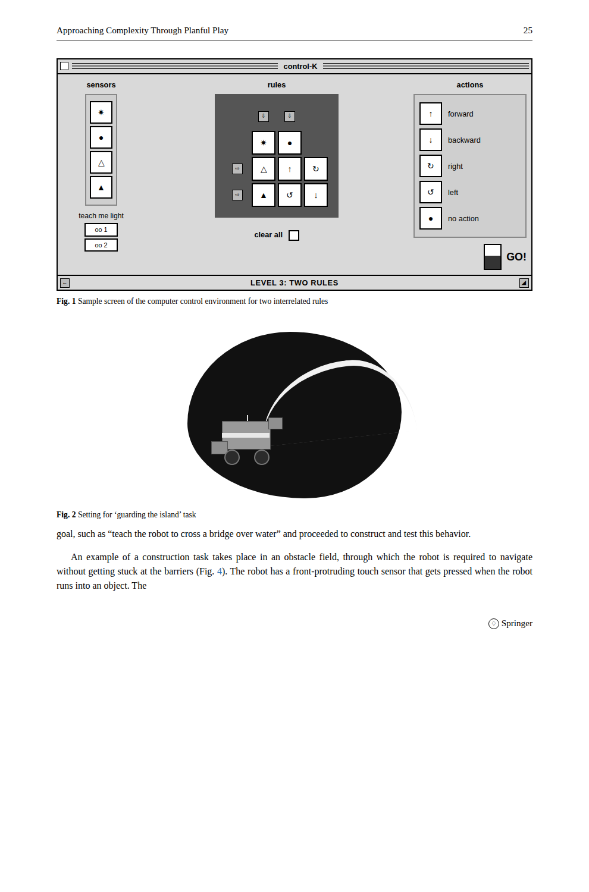Approaching Complexity Through Planful Play 25
control-K
sensors
✷
●
△
▲
teach me light
oo 1
oo 2
rules
| | ⇩ | ⇩ |
| | ✷ | ● |
| ⇨ | △ | ↑ | ↻ |
| ⇨ | ▲ | ↺ | ↓ |
clear all
actions
↑
forward
↓
backward
↻
right
↺
left
●
no action
GO!
←
LEVEL 3: TWO RULES
◢
Fig. 1 Sample screen of the computer control environment for two interrelated rules
Fig. 2 Setting for ‘guarding the island’ task
goal, such as “teach the robot to cross a bridge over water” and proceeded to construct and test this behavior.
An example of a construction task takes place in an obstacle field, through which the robot is required to navigate without getting stuck at the barriers (Fig. 4). The robot has a front-protruding touch sensor that gets pressed when the robot runs into an object. The
♢Springer